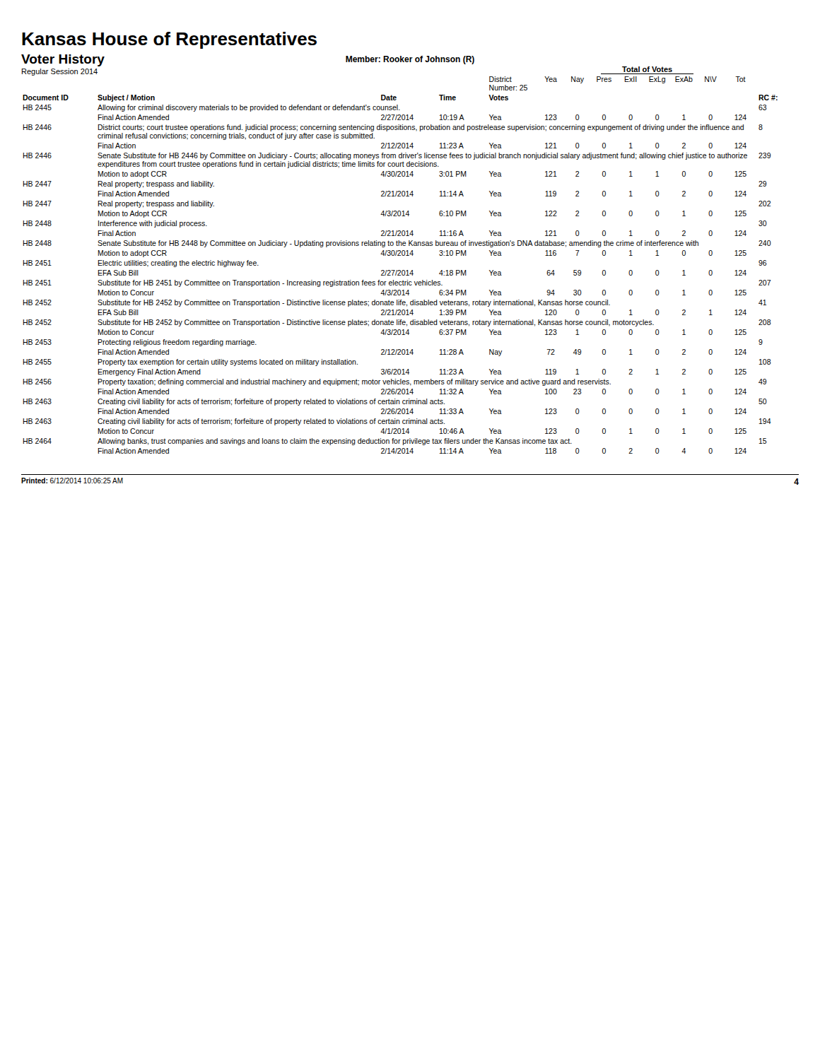Kansas House of Representatives
Voter History
Regular Session 2014
Member: Rooker of Johnson (R)
| | Total of Votes | |
| --- | --- | --- |
| | | | | District Number: 25 | Yea | Nay | Pres | ExII | ExLg | ExAb | N\V | Tot | |
| Document ID | Subject / Motion | Date | Time | Votes | | | | | | | | | RC #: |
| HB 2445 | Allowing for criminal discovery materials to be provided to defendant or defendant's counsel. | 63 |
| | Final Action Amended | 2/27/2014 | 10:19 A | Yea | 123 | 0 | 0 | 0 | 0 | 1 | 0 | 124 | |
| HB 2446 | District courts; court trustee operations fund. judicial process; concerning sentencing dispositions, probation and postrelease supervision; concerning expungement of driving under the influence and criminal refusal convictions; concerning trials, conduct of jury after case is submitted. | 8 |
| | Final Action | 2/12/2014 | 11:23 A | Yea | 121 | 0 | 0 | 1 | 0 | 2 | 0 | 124 | |
| HB 2446 | Senate Substitute for HB 2446 by Committee on Judiciary - Courts; allocating moneys from driver's license fees to judicial branch nonjudicial salary adjustment fund; allowing chief justice to authorize expenditures from court trustee operations fund in certain judicial districts; time limits for court decisions. | 239 |
| | Motion to adopt CCR | 4/30/2014 | 3:01 PM | Yea | 121 | 2 | 0 | 1 | 1 | 0 | 0 | 125 | |
| HB 2447 | Real property; trespass and liability. | 29 |
| | Final Action Amended | 2/21/2014 | 11:14 A | Yea | 119 | 2 | 0 | 1 | 0 | 2 | 0 | 124 | |
| HB 2447 | Real property; trespass and liability. | 202 |
| | Motion to Adopt CCR | 4/3/2014 | 6:10 PM | Yea | 122 | 2 | 0 | 0 | 0 | 1 | 0 | 125 | |
| HB 2448 | Interference with judicial process. | 30 |
| | Final Action | 2/21/2014 | 11:16 A | Yea | 121 | 0 | 0 | 1 | 0 | 2 | 0 | 124 | |
| HB 2448 | Senate Substitute for HB 2448 by Committee on Judiciary - Updating provisions relating to the Kansas bureau of investigation's DNA database; amending the crime of interference with | 240 |
| | Motion to adopt CCR | 4/30/2014 | 3:10 PM | Yea | 116 | 7 | 0 | 1 | 1 | 0 | 0 | 125 | |
| HB 2451 | Electric utilities; creating the electric highway fee. | 96 |
| | EFA Sub Bill | 2/27/2014 | 4:18 PM | Yea | 64 | 59 | 0 | 0 | 0 | 1 | 0 | 124 | |
| HB 2451 | Substitute for HB 2451 by Committee on Transportation - Increasing registration fees for electric vehicles. | 207 |
| | Motion to Concur | 4/3/2014 | 6:34 PM | Yea | 94 | 30 | 0 | 0 | 0 | 1 | 0 | 125 | |
| HB 2452 | Substitute for HB 2452 by Committee on Transportation - Distinctive license plates; donate life, disabled veterans, rotary international, Kansas horse council. | 41 |
| | EFA Sub Bill | 2/21/2014 | 1:39 PM | Yea | 120 | 0 | 0 | 1 | 0 | 2 | 1 | 124 | |
| HB 2452 | Substitute for HB 2452 by Committee on Transportation - Distinctive license plates; donate life, disabled veterans, rotary international, Kansas horse council, motorcycles. | 208 |
| | Motion to Concur | 4/3/2014 | 6:37 PM | Yea | 123 | 1 | 0 | 0 | 0 | 1 | 0 | 125 | |
| HB 2453 | Protecting religious freedom regarding marriage. | 9 |
| | Final Action Amended | 2/12/2014 | 11:28 A | Nay | 72 | 49 | 0 | 1 | 0 | 2 | 0 | 124 | |
| HB 2455 | Property tax exemption for certain utility systems located on military installation. | 108 |
| | Emergency Final Action Amend | 3/6/2014 | 11:23 A | Yea | 119 | 1 | 0 | 2 | 1 | 2 | 0 | 125 | |
| HB 2456 | Property taxation; defining commercial and industrial machinery and equipment; motor vehicles, members of military service and active guard and reservists. | 49 |
| | Final Action Amended | 2/26/2014 | 11:32 A | Yea | 100 | 23 | 0 | 0 | 0 | 1 | 0 | 124 | |
| HB 2463 | Creating civil liability for acts of terrorism; forfeiture of property related to violations of certain criminal acts. | 50 |
| | Final Action Amended | 2/26/2014 | 11:33 A | Yea | 123 | 0 | 0 | 0 | 0 | 1 | 0 | 124 | |
| HB 2463 | Creating civil liability for acts of terrorism; forfeiture of property related to violations of certain criminal acts. | 194 |
| | Motion to Concur | 4/1/2014 | 10:46 A | Yea | 123 | 0 | 0 | 1 | 0 | 1 | 0 | 125 | |
| HB 2464 | Allowing banks, trust companies and savings and loans to claim the expensing deduction for privilege tax filers under the Kansas income tax act. | 15 |
| | Final Action Amended | 2/14/2014 | 11:14 A | Yea | 118 | 0 | 0 | 2 | 0 | 4 | 0 | 124 | |
Printed: 6/12/2014 10:06:25 AM
4